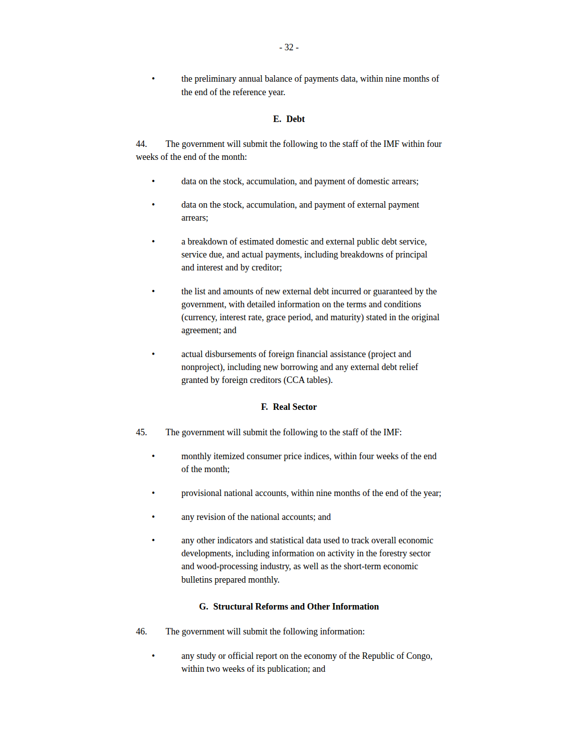- 32 -
the preliminary annual balance of payments data, within nine months of the end of the reference year.
E. Debt
44. The government will submit the following to the staff of the IMF within four weeks of the end of the month:
data on the stock, accumulation, and payment of domestic arrears;
data on the stock, accumulation, and payment of external payment arrears;
a breakdown of estimated domestic and external public debt service, service due, and actual payments, including breakdowns of principal and interest and by creditor;
the list and amounts of new external debt incurred or guaranteed by the government, with detailed information on the terms and conditions (currency, interest rate, grace period, and maturity) stated in the original agreement; and
actual disbursements of foreign financial assistance (project and nonproject), including new borrowing and any external debt relief granted by foreign creditors (CCA tables).
F. Real Sector
45. The government will submit the following to the staff of the IMF:
monthly itemized consumer price indices, within four weeks of the end of the month;
provisional national accounts, within nine months of the end of the year;
any revision of the national accounts; and
any other indicators and statistical data used to track overall economic developments, including information on activity in the forestry sector and wood-processing industry, as well as the short-term economic bulletins prepared monthly.
G. Structural Reforms and Other Information
46. The government will submit the following information:
any study or official report on the economy of the Republic of Congo, within two weeks of its publication; and